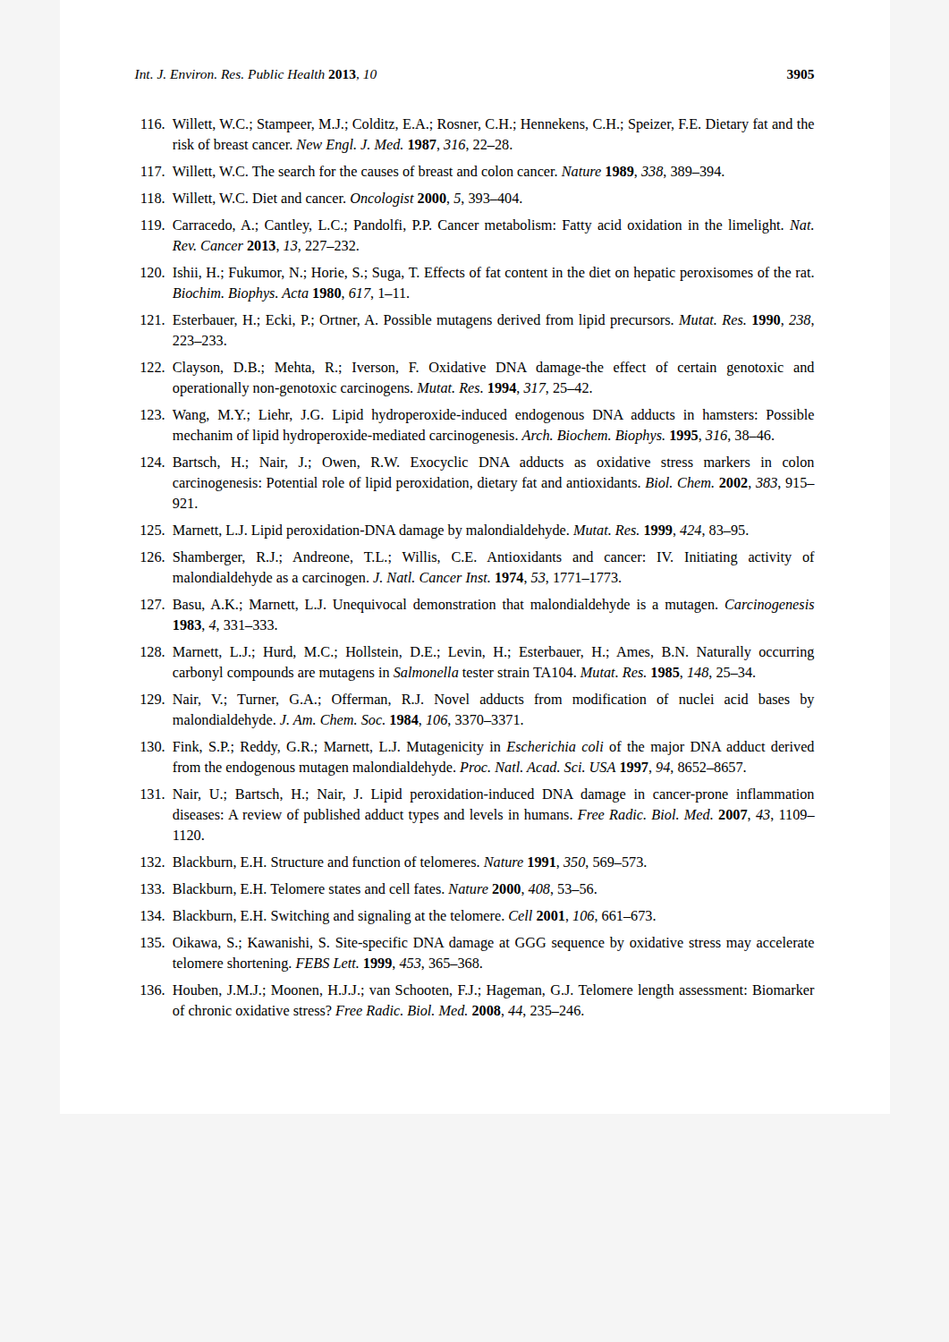Int. J. Environ. Res. Public Health 2013, 10
3905
116. Willett, W.C.; Stampeer, M.J.; Colditz, E.A.; Rosner, C.H.; Hennekens, C.H.; Speizer, F.E. Dietary fat and the risk of breast cancer. New Engl. J. Med. 1987, 316, 22–28.
117. Willett, W.C. The search for the causes of breast and colon cancer. Nature 1989, 338, 389–394.
118. Willett, W.C. Diet and cancer. Oncologist 2000, 5, 393–404.
119. Carracedo, A.; Cantley, L.C.; Pandolfi, P.P. Cancer metabolism: Fatty acid oxidation in the limelight. Nat. Rev. Cancer 2013, 13, 227–232.
120. Ishii, H.; Fukumor, N.; Horie, S.; Suga, T. Effects of fat content in the diet on hepatic peroxisomes of the rat. Biochim. Biophys. Acta 1980, 617, 1–11.
121. Esterbauer, H.; Ecki, P.; Ortner, A. Possible mutagens derived from lipid precursors. Mutat. Res. 1990, 238, 223–233.
122. Clayson, D.B.; Mehta, R.; Iverson, F. Oxidative DNA damage-the effect of certain genotoxic and operationally non-genotoxic carcinogens. Mutat. Res. 1994, 317, 25–42.
123. Wang, M.Y.; Liehr, J.G. Lipid hydroperoxide-induced endogenous DNA adducts in hamsters: Possible mechanim of lipid hydroperoxide-mediated carcinogenesis. Arch. Biochem. Biophys. 1995, 316, 38–46.
124. Bartsch, H.; Nair, J.; Owen, R.W. Exocyclic DNA adducts as oxidative stress markers in colon carcinogenesis: Potential role of lipid peroxidation, dietary fat and antioxidants. Biol. Chem. 2002, 383, 915–921.
125. Marnett, L.J. Lipid peroxidation-DNA damage by malondialdehyde. Mutat. Res. 1999, 424, 83–95.
126. Shamberger, R.J.; Andreone, T.L.; Willis, C.E. Antioxidants and cancer: IV. Initiating activity of malondialdehyde as a carcinogen. J. Natl. Cancer Inst. 1974, 53, 1771–1773.
127. Basu, A.K.; Marnett, L.J. Unequivocal demonstration that malondialdehyde is a mutagen. Carcinogenesis 1983, 4, 331–333.
128. Marnett, L.J.; Hurd, M.C.; Hollstein, D.E.; Levin, H.; Esterbauer, H.; Ames, B.N. Naturally occurring carbonyl compounds are mutagens in Salmonella tester strain TA104. Mutat. Res. 1985, 148, 25–34.
129. Nair, V.; Turner, G.A.; Offerman, R.J. Novel adducts from modification of nuclei acid bases by malondialdehyde. J. Am. Chem. Soc. 1984, 106, 3370–3371.
130. Fink, S.P.; Reddy, G.R.; Marnett, L.J. Mutagenicity in Escherichia coli of the major DNA adduct derived from the endogenous mutagen malondialdehyde. Proc. Natl. Acad. Sci. USA 1997, 94, 8652–8657.
131. Nair, U.; Bartsch, H.; Nair, J. Lipid peroxidation-induced DNA damage in cancer-prone inflammation diseases: A review of published adduct types and levels in humans. Free Radic. Biol. Med. 2007, 43, 1109–1120.
132. Blackburn, E.H. Structure and function of telomeres. Nature 1991, 350, 569–573.
133. Blackburn, E.H. Telomere states and cell fates. Nature 2000, 408, 53–56.
134. Blackburn, E.H. Switching and signaling at the telomere. Cell 2001, 106, 661–673.
135. Oikawa, S.; Kawanishi, S. Site-specific DNA damage at GGG sequence by oxidative stress may accelerate telomere shortening. FEBS Lett. 1999, 453, 365–368.
136. Houben, J.M.J.; Moonen, H.J.J.; van Schooten, F.J.; Hageman, G.J. Telomere length assessment: Biomarker of chronic oxidative stress? Free Radic. Biol. Med. 2008, 44, 235–246.